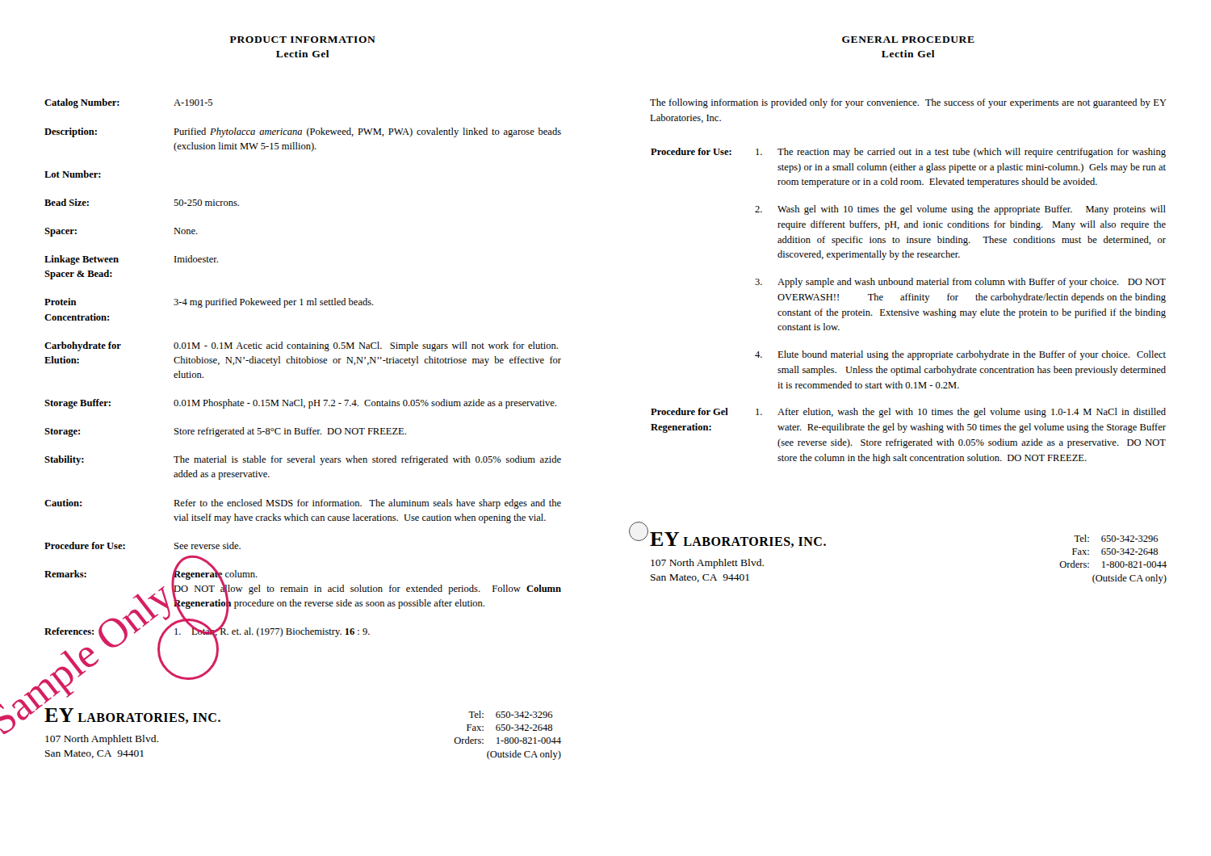PRODUCT INFORMATIONLectin Gel
| Catalog Number: | A-1901-5 |
| Description: | Purified Phytolacca americana (Pokeweed, PWM, PWA) covalently linked to agarose beads (exclusion limit MW 5-15 million). |
| Lot Number: | |
| Bead Size: | 50-250 microns. |
| Spacer: | None. |
| Linkage Between Spacer & Bead: | Imidoester. |
| Protein Concentration: | 3-4 mg purified Pokeweed per 1 ml settled beads. |
| Carbohydrate for Elution: | 0.01M - 0.1M Acetic acid containing 0.5M NaCl. Simple sugars will not work for elution. Chitobiose, N,N’-diacetyl chitobiose or N,N’,N’’-triacetyl chitotriose may be effective for elution. |
| Storage Buffer: | 0.01M Phosphate - 0.15M NaCl, pH 7.2 - 7.4. Contains 0.05% sodium azide as a preservative. |
| Storage: | Store refrigerated at 5-8°C in Buffer. DO NOT FREEZE. |
| Stability: | The material is stable for several years when stored refrigerated with 0.05% sodium azide added as a preservative. |
| Caution: | Refer to the enclosed MSDS for information. The aluminum seals have sharp edges and the vial itself may have cracks which can cause lacerations. Use caution when opening the vial. |
| Procedure for Use: | See reverse side. |
| Remarks: | Regenerate column. DO NOT allow gel to remain in acid solution for extended periods. Follow Column Regeneration procedure on the reverse side as soon as possible after elution. |
| References: | 1. Lotan, R. et. al. (1977) Biochemistry. 16 : 9. |
EY LABORATORIES, INC.
107 North Amphlett Blvd.
San Mateo, CA 94401
| Tel: | 650-342-3296 |
| Fax: | 650-342-2648 |
| Orders: | 1-800-821-0044 |
(Outside CA only)
GENERAL PROCEDURELectin Gel
The following information is provided only for your convenience. The success of your experiments are not guaranteed by EY Laboratories, Inc.
| Procedure for Use: | 1. | The reaction may be carried out in a test tube (which will require centrifugation for washing steps) or in a small column (either a glass pipette or a plastic mini-column.) Gels may be run at room temperature or in a cold room. Elevated temperatures should be avoided. |
| | 2. | Wash gel with 10 times the gel volume using the appropriate Buffer. Many proteins will require different buffers, pH, and ionic conditions for binding. Many will also require the addition of specific ions to insure binding. These conditions must be determined, or discovered, experimentally by the researcher. |
| | 3. | Apply sample and wash unbound material from column with Buffer of your choice. DO NOT OVERWASH!! The affinity for the carbohydrate/lectin depends on the binding constant of the protein. Extensive washing may elute the protein to be purified if the binding constant is low. |
| | 4. | Elute bound material using the appropriate carbohydrate in the Buffer of your choice. Collect small samples. Unless the optimal carbohydrate concentration has been previously determined it is recommended to start with 0.1M - 0.2M. |
| Procedure for Gel Regeneration: | 1. | After elution, wash the gel with 10 times the gel volume using 1.0-1.4 M NaCl in distilled water. Re-equilibrate the gel by washing with 50 times the gel volume using the Storage Buffer (see reverse side). Store refrigerated with 0.05% sodium azide as a preservative. DO NOT store the column in the high salt concentration solution. DO NOT FREEZE. |
EY LABORATORIES, INC.
107 North Amphlett Blvd.
San Mateo, CA 94401
| Tel: | 650-342-3296 |
| Fax: | 650-342-2648 |
| Orders: | 1-800-821-0044 |
(Outside CA only)
Sample Only